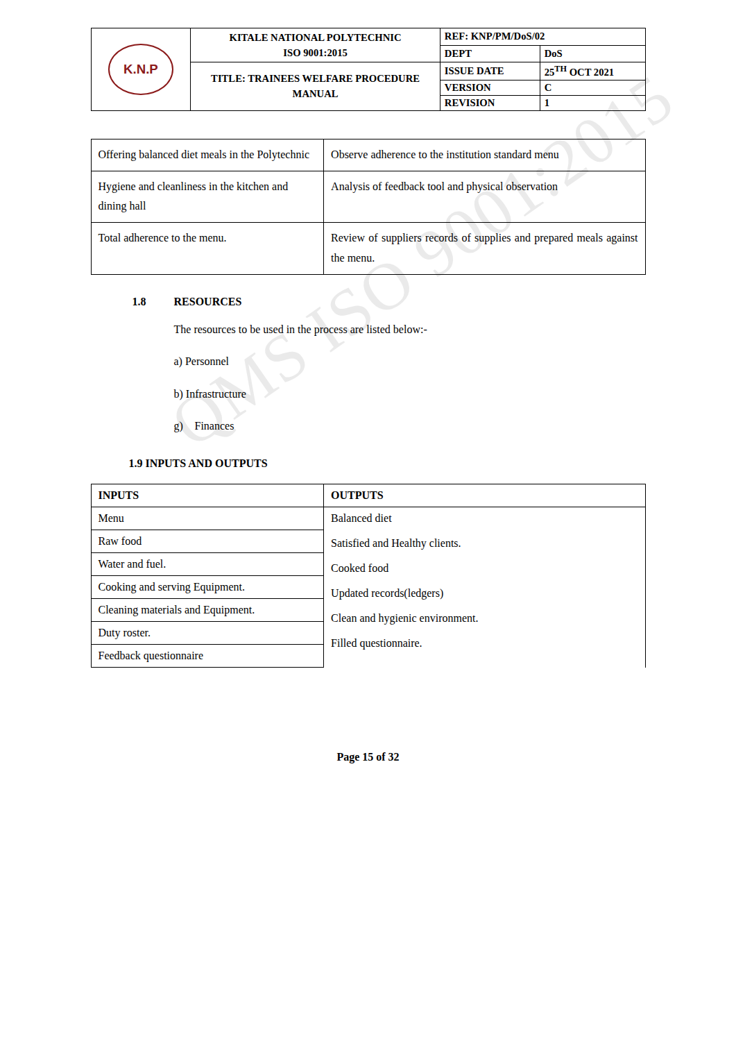QMS ISO 9001:2015
| K.N.P | KITALE NATIONAL POLYTECHNIC ISO 9001:2015 | REF: KNP/PM/DoS/02 |
| DEPT | DoS |
| TITLE: TRAINEES WELFARE PROCEDURE MANUAL | ISSUE DATE | 25 TH OCT 2021 |
| VERSION | C |
| REVISION | 1 |
| Offering balanced diet meals in the Polytechnic | Observe adherence to the institution standard menu |
| Hygiene and cleanliness in the kitchen and dining hall | Analysis of feedback tool and physical observation |
| Total adherence to the menu. | Review of suppliers records of supplies and prepared meals against the menu. |
1.8 RESOURCES
The resources to be used in the process are listed below:-
a) Personnel
b) Infrastructure
g) Finances
1.9 INPUTS AND OUTPUTS
| INPUTS | OUTPUTS |
| --- | --- |
| Menu | Balanced diet Satisfied and Healthy clients. Cooked food Updated records(ledgers) Clean and hygienic environment. Filled questionnaire. |
| Raw food |
| Water and fuel. |
| Cooking and serving Equipment. |
| Cleaning materials and Equipment. |
| Duty roster. |
| Feedback questionnaire |
Page 15 of 32